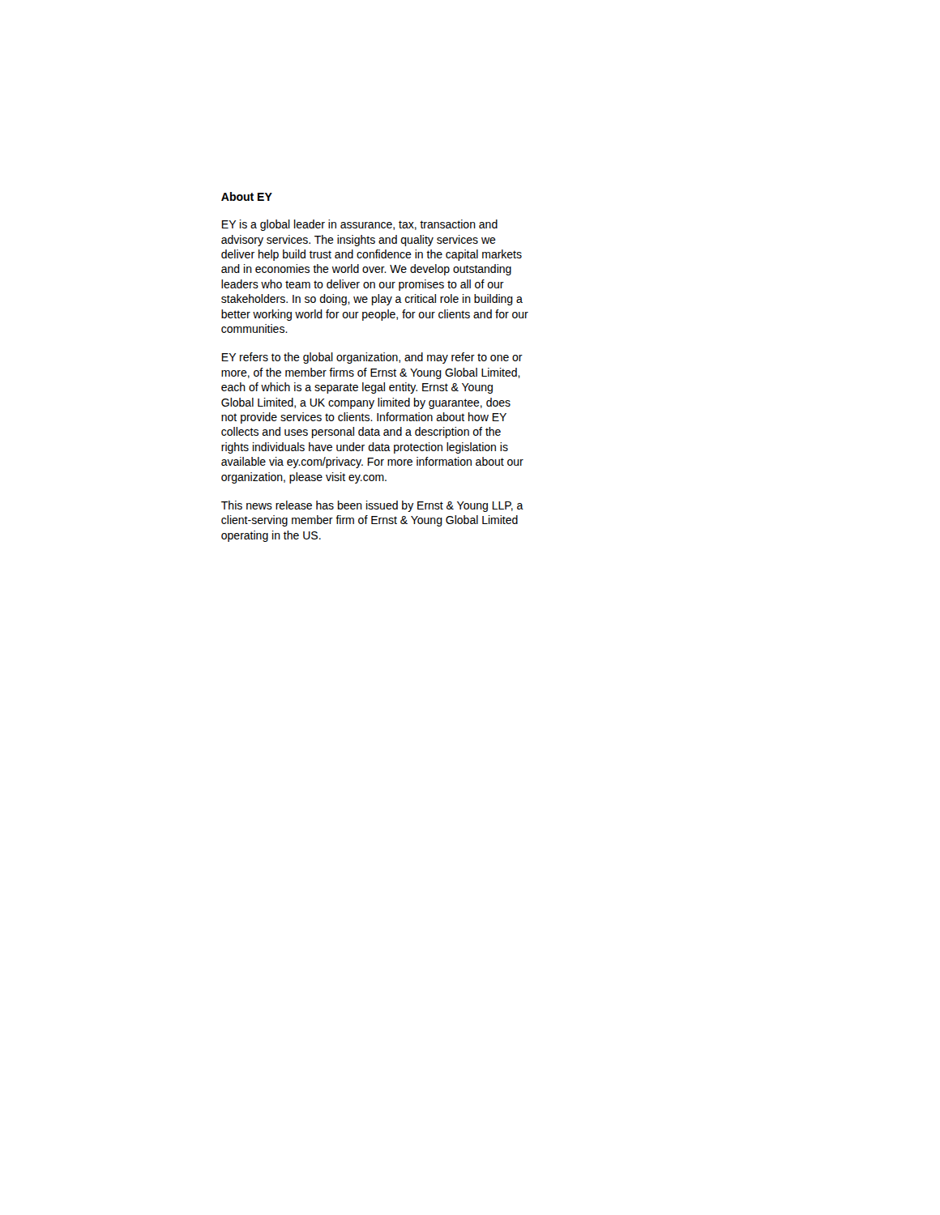About EY
EY is a global leader in assurance, tax, transaction and advisory services. The insights and quality services we deliver help build trust and confidence in the capital markets and in economies the world over. We develop outstanding leaders who team to deliver on our promises to all of our stakeholders. In so doing, we play a critical role in building a better working world for our people, for our clients and for our communities.
EY refers to the global organization, and may refer to one or more, of the member firms of Ernst & Young Global Limited, each of which is a separate legal entity. Ernst & Young Global Limited, a UK company limited by guarantee, does not provide services to clients. Information about how EY collects and uses personal data and a description of the rights individuals have under data protection legislation is available via ey.com/privacy. For more information about our organization, please visit ey.com.
This news release has been issued by Ernst & Young LLP, a client-serving member firm of Ernst & Young Global Limited operating in the US.